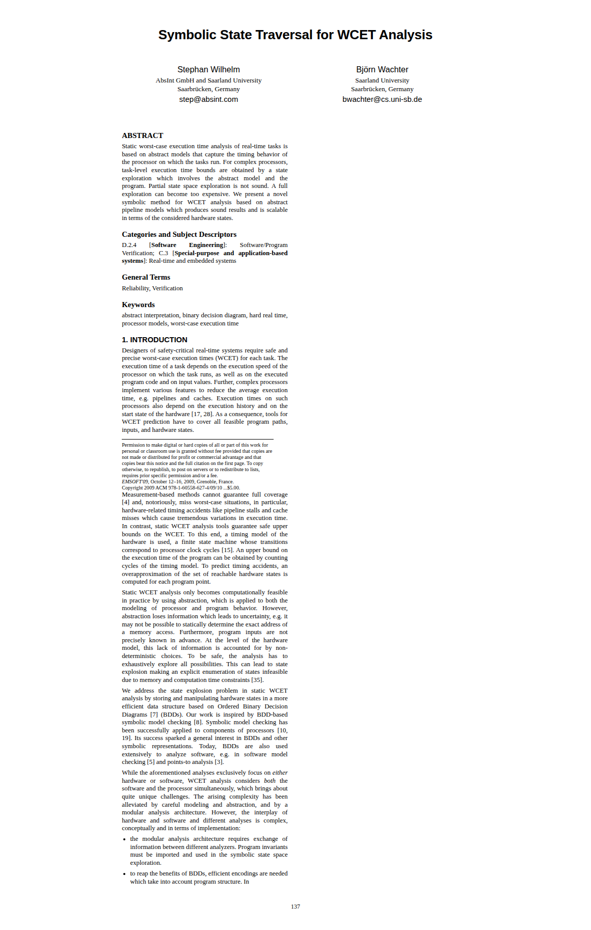Symbolic State Traversal for WCET Analysis
| Stephan Wilhelm AbsInt GmbH and Saarland University Saarbrücken, Germany step@absint.com | Björn Wachter Saarland University Saarbrücken, Germany bwachter@cs.uni-sb.de |
ABSTRACT
Static worst-case execution time analysis of real-time tasks is based on abstract models that capture the timing behavior of the processor on which the tasks run. For complex processors, task-level execution time bounds are obtained by a state exploration which involves the abstract model and the program. Partial state space exploration is not sound. A full exploration can become too expensive. We present a novel symbolic method for WCET analysis based on abstract pipeline models which produces sound results and is scalable in terms of the considered hardware states.
Categories and Subject Descriptors
D.2.4 [Software Engineering]: Software/Program Verification; C.3 [Special-purpose and application-based systems]: Real-time and embedded systems
General Terms
Reliability, Verification
Keywords
abstract interpretation, binary decision diagram, hard real time, processor models, worst-case execution time
1. INTRODUCTION
Designers of safety-critical real-time systems require safe and precise worst-case execution times (WCET) for each task. The execution time of a task depends on the execution speed of the processor on which the task runs, as well as on the executed program code and on input values. Further, complex processors implement various features to reduce the average execution time, e.g. pipelines and caches. Execution times on such processors also depend on the execution history and on the start state of the hardware [17, 28]. As a consequence, tools for WCET prediction have to cover all feasible program paths, inputs, and hardware states.
Permission to make digital or hard copies of all or part of this work for personal or classroom use is granted without fee provided that copies are not made or distributed for profit or commercial advantage and that copies bear this notice and the full citation on the first page. To copy otherwise, to republish, to post on servers or to redistribute to lists, requires prior specific permission and/or a fee.
EMSOFT'09, October 12–16, 2009, Grenoble, France.
Copyright 2009 ACM 978-1-60558-627-4/09/10 ...$5.00.
Measurement-based methods cannot guarantee full coverage [4] and, notoriously, miss worst-case situations, in particular, hardware-related timing accidents like pipeline stalls and cache misses which cause tremendous variations in execution time. In contrast, static WCET analysis tools guarantee safe upper bounds on the WCET. To this end, a timing model of the hardware is used, a finite state machine whose transitions correspond to processor clock cycles [15]. An upper bound on the execution time of the program can be obtained by counting cycles of the timing model. To predict timing accidents, an overapproximation of the set of reachable hardware states is computed for each program point.
Static WCET analysis only becomes computationally feasible in practice by using abstraction, which is applied to both the modeling of processor and program behavior. However, abstraction loses information which leads to uncertainty, e.g. it may not be possible to statically determine the exact address of a memory access. Furthermore, program inputs are not precisely known in advance. At the level of the hardware model, this lack of information is accounted for by non-deterministic choices. To be safe, the analysis has to exhaustively explore all possibilities. This can lead to state explosion making an explicit enumeration of states infeasible due to memory and computation time constraints [35].
We address the state explosion problem in static WCET analysis by storing and manipulating hardware states in a more efficient data structure based on Ordered Binary Decision Diagrams [7] (BDDs). Our work is inspired by BDD-based symbolic model checking [8]. Symbolic model checking has been successfully applied to components of processors [10, 19]. Its success sparked a general interest in BDDs and other symbolic representations. Today, BDDs are also used extensively to analyze software, e.g. in software model checking [5] and points-to analysis [3].
While the aforementioned analyses exclusively focus on either hardware or software, WCET analysis considers both the software and the processor simultaneously, which brings about quite unique challenges. The arising complexity has been alleviated by careful modeling and abstraction, and by a modular analysis architecture. However, the interplay of hardware and software and different analyses is complex, conceptually and in terms of implementation:
the modular analysis architecture requires exchange of information between different analyzers. Program invariants must be imported and used in the symbolic state space exploration.
to reap the benefits of BDDs, efficient encodings are needed which take into account program structure. In
137